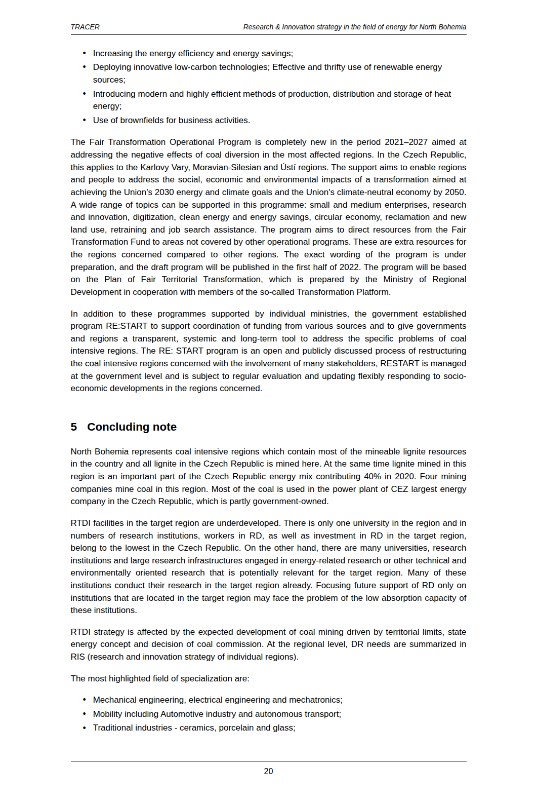TRACER Research & Innovation strategy in the field of energy for North Bohemia
Increasing the energy efficiency and energy savings;
Deploying innovative low-carbon technologies; Effective and thrifty use of renewable energy sources;
Introducing modern and highly efficient methods of production, distribution and storage of heat energy;
Use of brownfields for business activities.
The Fair Transformation Operational Program is completely new in the period 2021–2027 aimed at addressing the negative effects of coal diversion in the most affected regions. In the Czech Republic, this applies to the Karlovy Vary, Moravian-Silesian and Ústí regions. The support aims to enable regions and people to address the social, economic and environmental impacts of a transformation aimed at achieving the Union's 2030 energy and climate goals and the Union's climate-neutral economy by 2050. A wide range of topics can be supported in this programme: small and medium enterprises, research and innovation, digitization, clean energy and energy savings, circular economy, reclamation and new land use, retraining and job search assistance. The program aims to direct resources from the Fair Transformation Fund to areas not covered by other operational programs. These are extra resources for the regions concerned compared to other regions. The exact wording of the program is under preparation, and the draft program will be published in the first half of 2022. The program will be based on the Plan of Fair Territorial Transformation, which is prepared by the Ministry of Regional Development in cooperation with members of the so-called Transformation Platform.
In addition to these programmes supported by individual ministries, the government established program RE:START to support coordination of funding from various sources and to give governments and regions a transparent, systemic and long-term tool to address the specific problems of coal intensive regions. The RE: START program is an open and publicly discussed process of restructuring the coal intensive regions concerned with the involvement of many stakeholders, RESTART is managed at the government level and is subject to regular evaluation and updating flexibly responding to socio-economic developments in the regions concerned.
5 Concluding note
North Bohemia represents coal intensive regions which contain most of the mineable lignite resources in the country and all lignite in the Czech Republic is mined here. At the same time lignite mined in this region is an important part of the Czech Republic energy mix contributing 40% in 2020. Four mining companies mine coal in this region. Most of the coal is used in the power plant of CEZ largest energy company in the Czech Republic, which is partly government-owned.
RTDI facilities in the target region are underdeveloped. There is only one university in the region and in numbers of research institutions, workers in RD, as well as investment in RD in the target region, belong to the lowest in the Czech Republic. On the other hand, there are many universities, research institutions and large research infrastructures engaged in energy-related research or other technical and environmentally oriented research that is potentially relevant for the target region. Many of these institutions conduct their research in the target region already. Focusing future support of RD only on institutions that are located in the target region may face the problem of the low absorption capacity of these institutions.
RTDI strategy is affected by the expected development of coal mining driven by territorial limits, state energy concept and decision of coal commission. At the regional level, DR needs are summarized in RIS (research and innovation strategy of individual regions).
The most highlighted field of specialization are:
Mechanical engineering, electrical engineering and mechatronics;
Mobility including Automotive industry and autonomous transport;
Traditional industries - ceramics, porcelain and glass;
20